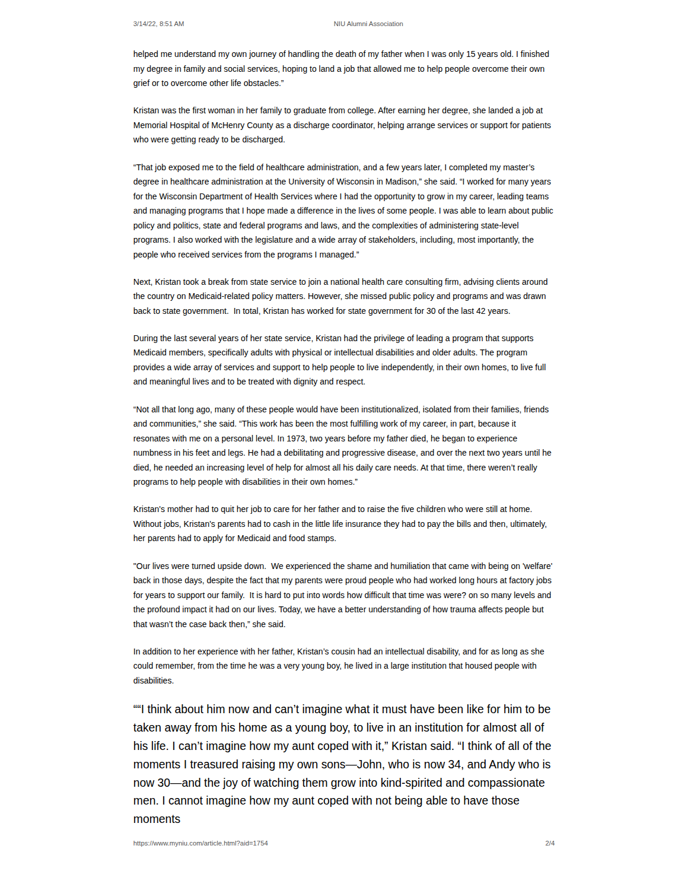3/14/22, 8:51 AM
NIU Alumni Association
helped me understand my own journey of handling the death of my father when I was only 15 years old. I finished my degree in family and social services, hoping to land a job that allowed me to help people overcome their own grief or to overcome other life obstacles.”
Kristan was the first woman in her family to graduate from college. After earning her degree, she landed a job at Memorial Hospital of McHenry County as a discharge coordinator, helping arrange services or support for patients who were getting ready to be discharged.
“That job exposed me to the field of healthcare administration, and a few years later, I completed my master’s degree in healthcare administration at the University of Wisconsin in Madison,” she said. “I worked for many years for the Wisconsin Department of Health Services where I had the opportunity to grow in my career, leading teams and managing programs that I hope made a difference in the lives of some people. I was able to learn about public policy and politics, state and federal programs and laws, and the complexities of administering state-level programs. I also worked with the legislature and a wide array of stakeholders, including, most importantly, the people who received services from the programs I managed.”
Next, Kristan took a break from state service to join a national health care consulting firm, advising clients around the country on Medicaid-related policy matters. However, she missed public policy and programs and was drawn back to state government. In total, Kristan has worked for state government for 30 of the last 42 years.
During the last several years of her state service, Kristan had the privilege of leading a program that supports Medicaid members, specifically adults with physical or intellectual disabilities and older adults. The program provides a wide array of services and support to help people to live independently, in their own homes, to live full and meaningful lives and to be treated with dignity and respect.
“Not all that long ago, many of these people would have been institutionalized, isolated from their families, friends and communities,” she said. “This work has been the most fulfilling work of my career, in part, because it resonates with me on a personal level. In 1973, two years before my father died, he began to experience numbness in his feet and legs. He had a debilitating and progressive disease, and over the next two years until he died, he needed an increasing level of help for almost all his daily care needs. At that time, there weren’t really programs to help people with disabilities in their own homes.”
Kristan's mother had to quit her job to care for her father and to raise the five children who were still at home. Without jobs, Kristan's parents had to cash in the little life insurance they had to pay the bills and then, ultimately, her parents had to apply for Medicaid and food stamps.
"Our lives were turned upside down. We experienced the shame and humiliation that came with being on 'welfare' back in those days, despite the fact that my parents were proud people who had worked long hours at factory jobs for years to support our family. It is hard to put into words how difficult that time was were? on so many levels and the profound impact it had on our lives. Today, we have a better understanding of how trauma affects people but that wasn’t the case back then,” she said.
In addition to her experience with her father, Kristan’s cousin had an intellectual disability, and for as long as she could remember, from the time he was a very young boy, he lived in a large institution that housed people with disabilities.
““I think about him now and can’t imagine what it must have been like for him to be taken away from his home as a young boy, to live in an institution for almost all of his life. I can’t imagine how my aunt coped with it,” Kristan said. “I think of all of the moments I treasured raising my own sons—John, who is now 34, and Andy who is now 30—and the joy of watching them grow into kind-spirited and compassionate men. I cannot imagine how my aunt coped with not being able to have those moments
https://www.myniu.com/article.html?aid=1754
2/4